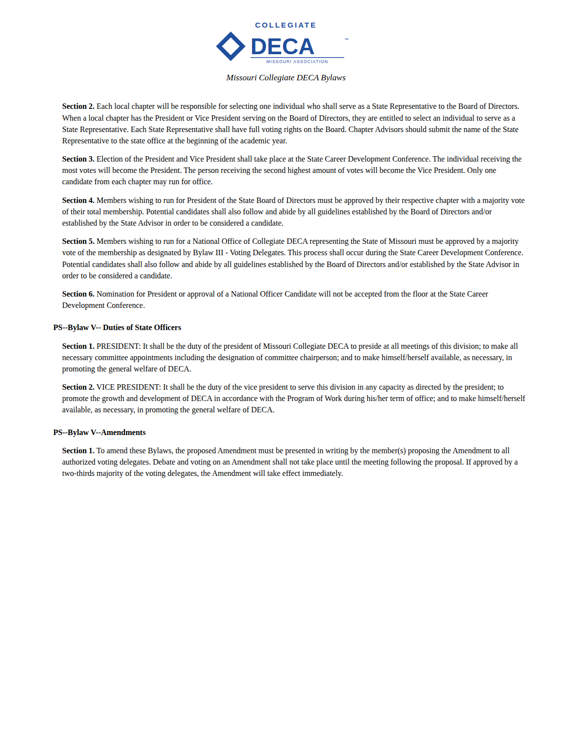COLLEGIATE DECA ™ MISSOURI ASSOCIATION
Missouri Collegiate DECA Bylaws
Section 2. Each local chapter will be responsible for selecting one individual who shall serve as a State Representative to the Board of Directors. When a local chapter has the President or Vice President serving on the Board of Directors, they are entitled to select an individual to serve as a State Representative. Each State Representative shall have full voting rights on the Board. Chapter Advisors should submit the name of the State Representative to the state office at the beginning of the academic year.
Section 3. Election of the President and Vice President shall take place at the State Career Development Conference. The individual receiving the most votes will become the President. The person receiving the second highest amount of votes will become the Vice President. Only one candidate from each chapter may run for office.
Section 4. Members wishing to run for President of the State Board of Directors must be approved by their respective chapter with a majority vote of their total membership. Potential candidates shall also follow and abide by all guidelines established by the Board of Directors and/or established by the State Advisor in order to be considered a candidate.
Section 5. Members wishing to run for a National Office of Collegiate DECA representing the State of Missouri must be approved by a majority vote of the membership as designated by Bylaw III - Voting Delegates. This process shall occur during the State Career Development Conference. Potential candidates shall also follow and abide by all guidelines established by the Board of Directors and/or established by the State Advisor in order to be considered a candidate.
Section 6. Nomination for President or approval of a National Officer Candidate will not be accepted from the floor at the State Career Development Conference.
PS--Bylaw V-- Duties of State Officers
Section 1. PRESIDENT: It shall be the duty of the president of Missouri Collegiate DECA to preside at all meetings of this division; to make all necessary committee appointments including the designation of committee chairperson; and to make himself/herself available, as necessary, in promoting the general welfare of DECA.
Section 2. VICE PRESIDENT: It shall be the duty of the vice president to serve this division in any capacity as directed by the president; to promote the growth and development of DECA in accordance with the Program of Work during his/her term of office; and to make himself/herself available, as necessary, in promoting the general welfare of DECA.
PS--Bylaw V--Amendments
Section 1. To amend these Bylaws, the proposed Amendment must be presented in writing by the member(s) proposing the Amendment to all authorized voting delegates. Debate and voting on an Amendment shall not take place until the meeting following the proposal. If approved by a two-thirds majority of the voting delegates, the Amendment will take effect immediately.